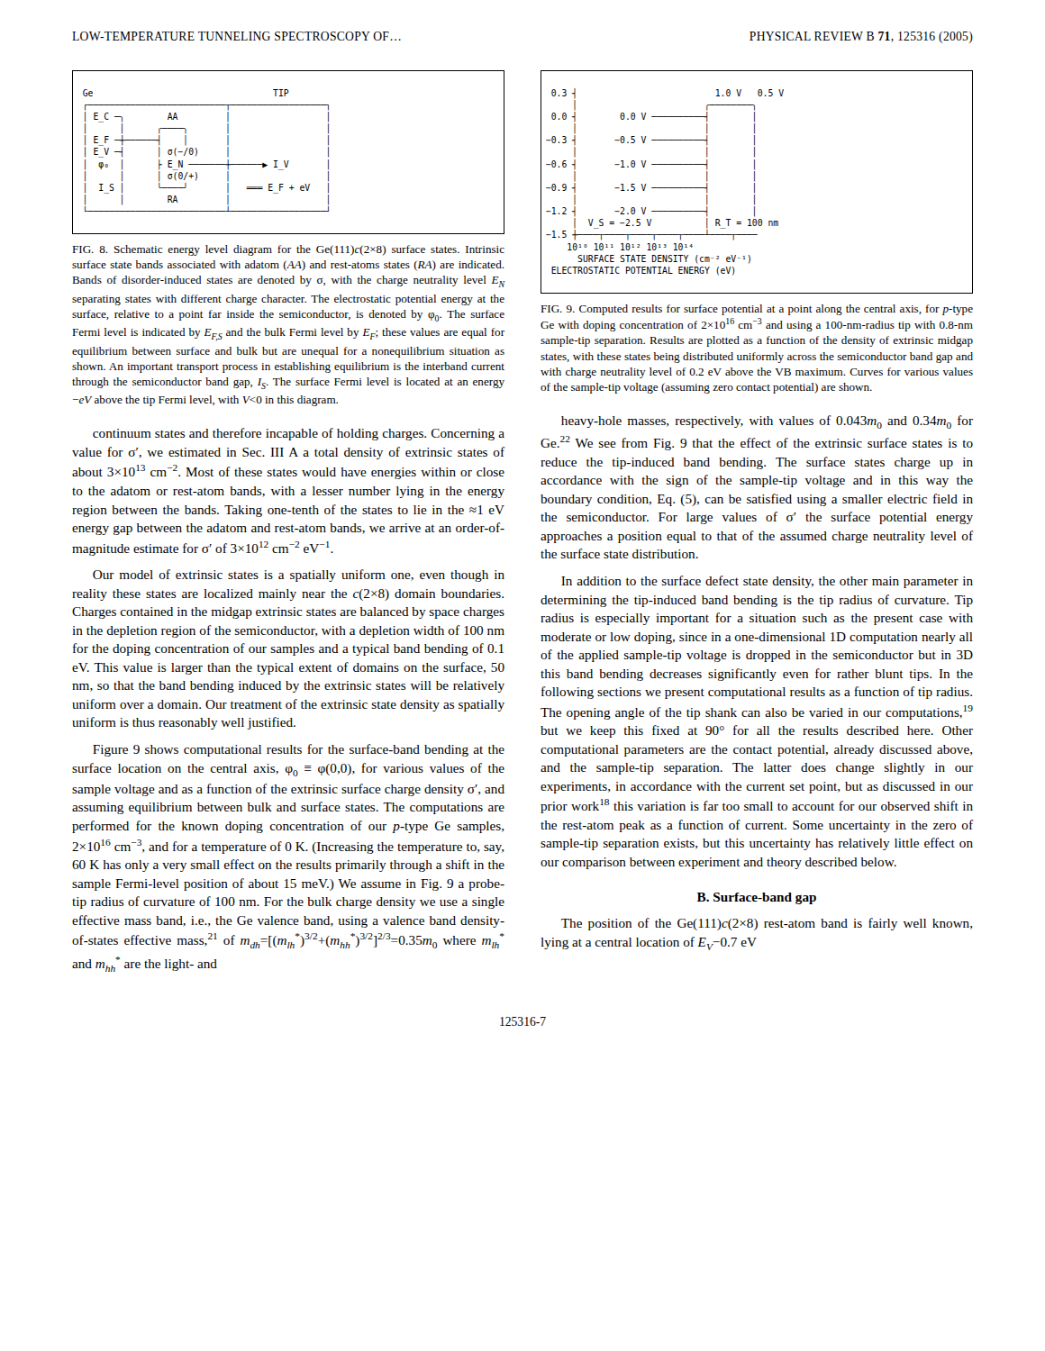LOW-TEMPERATURE TUNNELING SPECTROSCOPY OF… PHYSICAL REVIEW B 71, 125316 (2005)
Ge TIP ┌──────────────────────────┬──────────────────┐ │ E_C ─╮ AA │ │ │ │ ╭────╮ │ │ │ E_F ─┼──────┤ │ │ │ │ E_V ─┤ │ σ(−/0) │ │ │ φ₀ │ ├ E_N ───────┼──────▶ I_V │ │ │ │ σ(0/+) │ │ │ I_S │ ╰────╯ │ ═══ E_F + eV │ │ │ RA │ │ └──────────────────────────┴──────────────────┘
FIG. 8. Schematic energy level diagram for the Ge(111)c(2×8) surface states. Intrinsic surface state bands associated with adatom (AA) and rest-atoms states (RA) are indicated. Bands of disorder-induced states are denoted by σ, with the charge neutrality level EN separating states with different charge character. The electrostatic potential energy at the surface, relative to a point far inside the semiconductor, is denoted by φ0. The surface Fermi level is indicated by EF,S and the bulk Fermi level by EF; these values are equal for equilibrium between surface and bulk but are unequal for a nonequilibrium situation as shown. An important transport process in establishing equilibrium is the interband current through the semiconductor band gap, IS. The surface Fermi level is located at an energy −eV above the tip Fermi level, with V<0 in this diagram.
continuum states and therefore incapable of holding charges. Concerning a value for σ′, we estimated in Sec. III A a total density of extrinsic states of about 3×1013 cm−2. Most of these states would have energies within or close to the adatom or rest-atom bands, with a lesser number lying in the energy region between the bands. Taking one-tenth of the states to lie in the ≈1 eV energy gap between the adatom and rest-atom bands, we arrive at an order-of-magnitude estimate for σ′ of 3×1012 cm−2 eV−1.
Our model of extrinsic states is a spatially uniform one, even though in reality these states are localized mainly near the c(2×8) domain boundaries. Charges contained in the midgap extrinsic states are balanced by space charges in the depletion region of the semiconductor, with a depletion width of 100 nm for the doping concentration of our samples and a typical band bending of 0.1 eV. This value is larger than the typical extent of domains on the surface, 50 nm, so that the band bending induced by the extrinsic states will be relatively uniform over a domain. Our treatment of the extrinsic state density as spatially uniform is thus reasonably well justified.
Figure 9 shows computational results for the surface-band bending at the surface location on the central axis, φ0 ≡ φ(0,0), for various values of the sample voltage and as a function of the extrinsic surface charge density σ′, and assuming equilibrium between bulk and surface states. The computations are performed for the known doping concentration of our p-type Ge samples, 2×1016 cm−3, and for a temperature of 0 K. (Increasing the temperature to, say, 60 K has only a very small effect on the results primarily through a shift in the sample Fermi-level position of about 15 meV.) We assume in Fig. 9 a probe-tip radius of curvature of 100 nm. For the bulk charge density we use a single effective mass band, i.e., the Ge valence band, using a valence band density-of-states effective mass,21 of mdh=[(mlh*)3/2+(mhh*)3/2]2/3=0.35m0 where mlh* and mhh* are the light- and
0.3 ┤ 1.0 V 0.5 V │ ╭────────╮ 0.0 ┤ 0.0 V ──────────┤ │ │ │ │ −0.3 ┤ −0.5 V ──────────┤ │ │ │ │ −0.6 ┤ −1.0 V ──────────┤ │ │ │ │ −0.9 ┤ −1.5 V ──────────┤ │ │ │ │ −1.2 ┤ −2.0 V ──────────┤ │ │ V_S = −2.5 V │ R_T = 100 nm −1.5 ┼────┬────┬────┬────┬────┴────┬──── 10¹⁰ 10¹¹ 10¹² 10¹³ 10¹⁴ SURFACE STATE DENSITY (cm⁻² eV⁻¹) ELECTROSTATIC POTENTIAL ENERGY (eV)
FIG. 9. Computed results for surface potential at a point along the central axis, for p-type Ge with doping concentration of 2×1016 cm−3 and using a 100-nm-radius tip with 0.8-nm sample-tip separation. Results are plotted as a function of the density of extrinsic midgap states, with these states being distributed uniformly across the semiconductor band gap and with charge neutrality level of 0.2 eV above the VB maximum. Curves for various values of the sample-tip voltage (assuming zero contact potential) are shown.
heavy-hole masses, respectively, with values of 0.043m0 and 0.34m0 for Ge.22 We see from Fig. 9 that the effect of the extrinsic surface states is to reduce the tip-induced band bending. The surface states charge up in accordance with the sign of the sample-tip voltage and in this way the boundary condition, Eq. (5), can be satisfied using a smaller electric field in the semiconductor. For large values of σ′ the surface potential energy approaches a position equal to that of the assumed charge neutrality level of the surface state distribution.
In addition to the surface defect state density, the other main parameter in determining the tip-induced band bending is the tip radius of curvature. Tip radius is especially important for a situation such as the present case with moderate or low doping, since in a one-dimensional 1D computation nearly all of the applied sample-tip voltage is dropped in the semiconductor but in 3D this band bending decreases significantly even for rather blunt tips. In the following sections we present computational results as a function of tip radius. The opening angle of the tip shank can also be varied in our computations,19 but we keep this fixed at 90° for all the results described here. Other computational parameters are the contact potential, already discussed above, and the sample-tip separation. The latter does change slightly in our experiments, in accordance with the current set point, but as discussed in our prior work18 this variation is far too small to account for our observed shift in the rest-atom peak as a function of current. Some uncertainty in the zero of sample-tip separation exists, but this uncertainty has relatively little effect on our comparison between experiment and theory described below.
B. Surface-band gap
The position of the Ge(111)c(2×8) rest-atom band is fairly well known, lying at a central location of EV−0.7 eV
125316-7